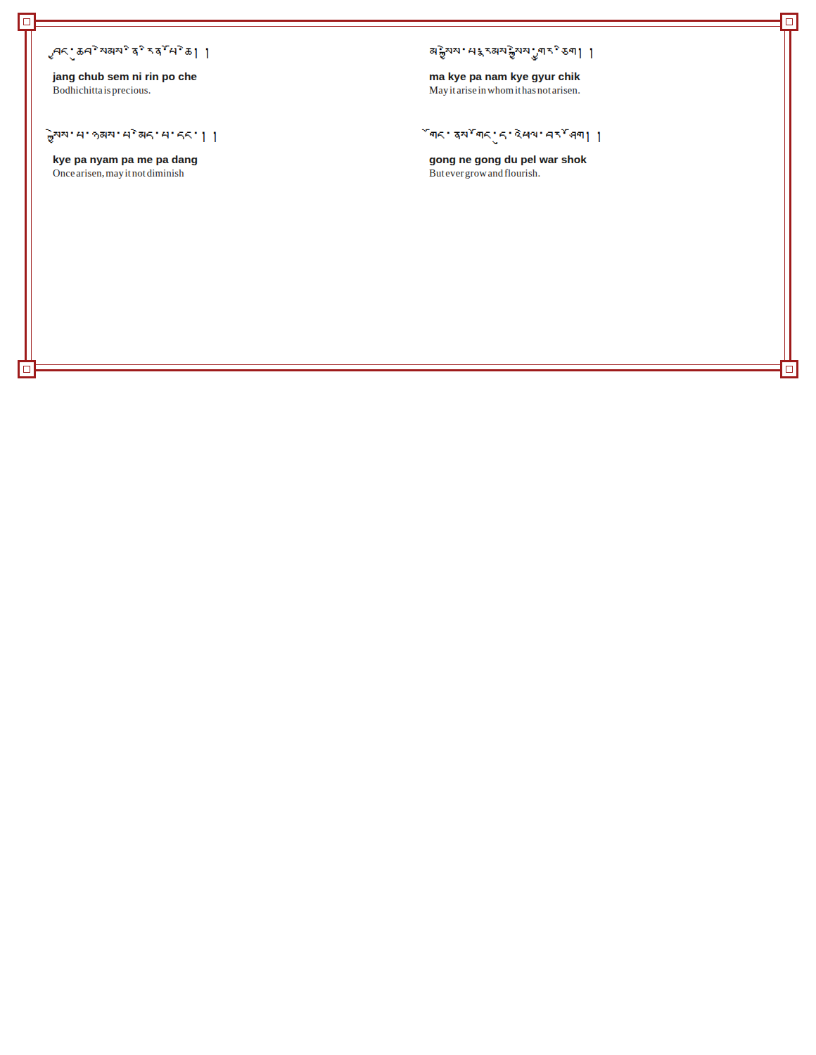བྱང་ཆུབ་སེམས་ནི་རིན་པོ་ཆེ། །
jang chub sem ni rin po che
Bodhichitta is precious.
སྐྱེས་པ་ཉམས་པ་མེད་པ་དང་། །
kye pa nyam pa me pa dang
Once arisen, may it not diminish
མ་སྐྱེས་པ་རྣམས་སྐྱེས་གྱུར་ཅིག། །
ma kye pa nam kye gyur chik
May it arise in whom it has not arisen.
གོང་ནས་གོང་དུ་འཕེལ་བར་ཤོག། །
gong ne gong du pel war shok
But ever grow and flourish.